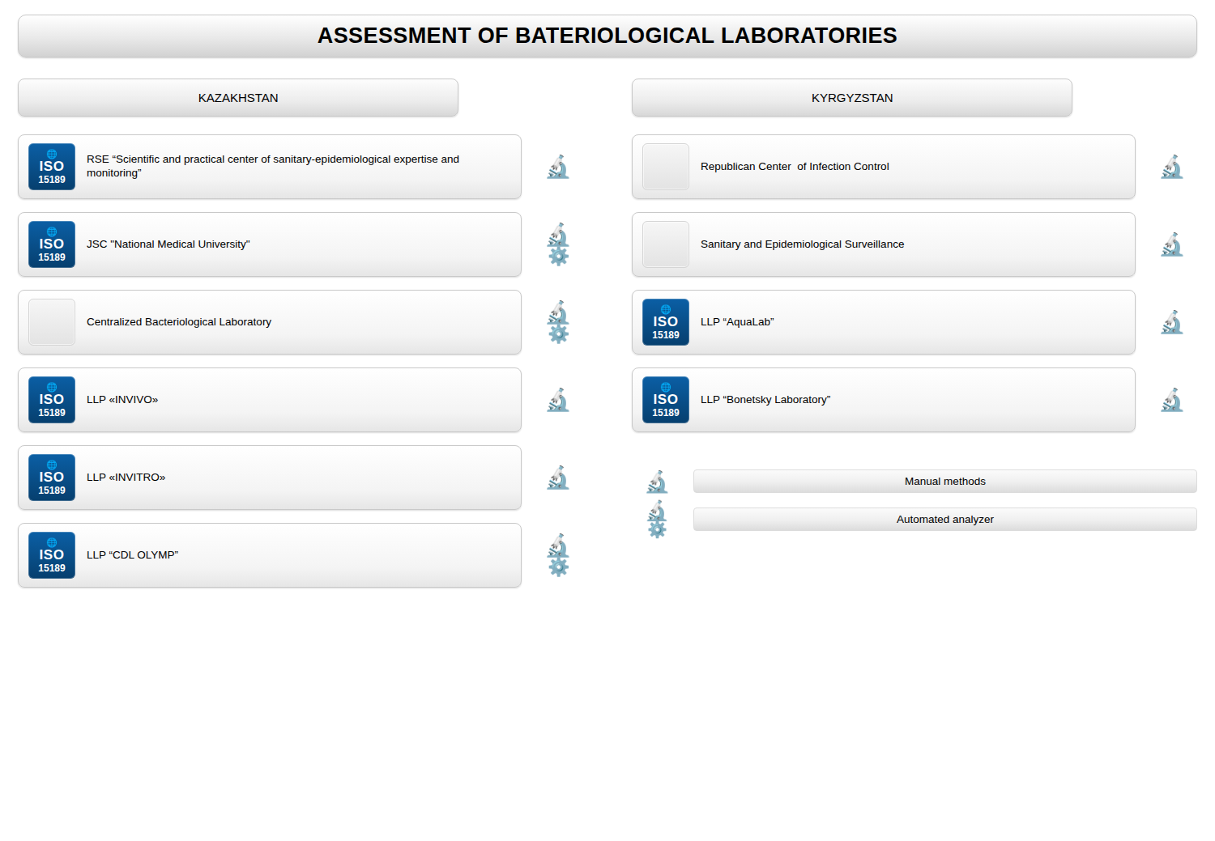ASSESSMENT OF BATERIOLOGICAL LABORATORIES
KAZAKHSTAN
🌐 ISO 15189
RSE “Scientific and practical center of sanitary-epidemiological expertise and monitoring”
🔬
🌐 ISO 15189
JSC "National Medical University"
🔬 ⚙️
Centralized Bacteriological Laboratory
🔬 ⚙️
🌐 ISO 15189
LLP «INVIVO»
🔬
🌐 ISO 15189
LLP «INVITRO»
🔬
🌐 ISO 15189
LLP “CDL OLYMP”
🔬 ⚙️
KYRGYZSTAN
Republican Center of Infection Control
🔬
Sanitary and Epidemiological Surveillance
🔬
🌐 ISO 15189
LLP “AquaLab”
🔬
🌐 ISO 15189
LLP “Bonetsky Laboratory”
🔬
🔬
Manual methods
🔬 ⚙️
Automated analyzer